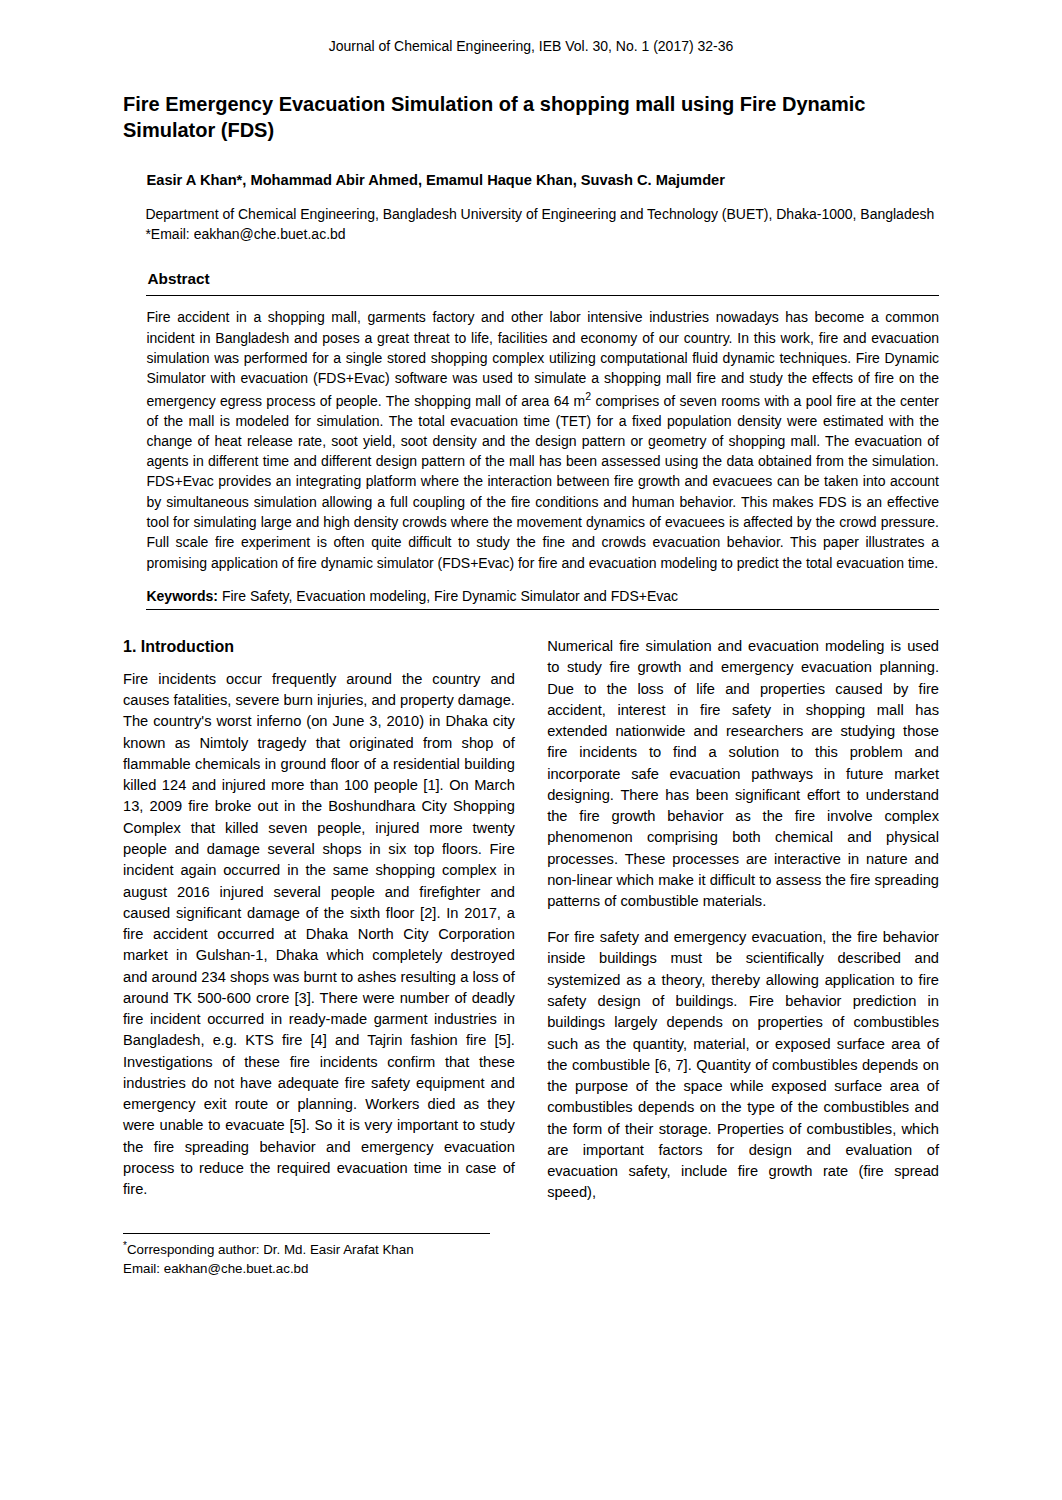Journal of Chemical Engineering, IEB Vol. 30, No. 1 (2017) 32-36
Fire Emergency Evacuation Simulation of a shopping mall using Fire Dynamic Simulator (FDS)
Easir A Khan*, Mohammad Abir Ahmed, Emamul Haque Khan, Suvash C. Majumder
Department of Chemical Engineering, Bangladesh University of Engineering and Technology (BUET), Dhaka-1000, Bangladesh *Email: eakhan@che.buet.ac.bd
Abstract
Fire accident in a shopping mall, garments factory and other labor intensive industries nowadays has become a common incident in Bangladesh and poses a great threat to life, facilities and economy of our country. In this work, fire and evacuation simulation was performed for a single stored shopping complex utilizing computational fluid dynamic techniques. Fire Dynamic Simulator with evacuation (FDS+Evac) software was used to simulate a shopping mall fire and study the effects of fire on the emergency egress process of people. The shopping mall of area 64 m2 comprises of seven rooms with a pool fire at the center of the mall is modeled for simulation. The total evacuation time (TET) for a fixed population density were estimated with the change of heat release rate, soot yield, soot density and the design pattern or geometry of shopping mall. The evacuation of agents in different time and different design pattern of the mall has been assessed using the data obtained from the simulation. FDS+Evac provides an integrating platform where the interaction between fire growth and evacuees can be taken into account by simultaneous simulation allowing a full coupling of the fire conditions and human behavior. This makes FDS is an effective tool for simulating large and high density crowds where the movement dynamics of evacuees is affected by the crowd pressure. Full scale fire experiment is often quite difficult to study the fine and crowds evacuation behavior. This paper illustrates a promising application of fire dynamic simulator (FDS+Evac) for fire and evacuation modeling to predict the total evacuation time.
Keywords: Fire Safety, Evacuation modeling, Fire Dynamic Simulator and FDS+Evac
1. Introduction
Fire incidents occur frequently around the country and causes fatalities, severe burn injuries, and property damage. The country's worst inferno (on June 3, 2010) in Dhaka city known as Nimtoly tragedy that originated from shop of flammable chemicals in ground floor of a residential building killed 124 and injured more than 100 people [1]. On March 13, 2009 fire broke out in the Boshundhara City Shopping Complex that killed seven people, injured more twenty people and damage several shops in six top floors. Fire incident again occurred in the same shopping complex in august 2016 injured several people and firefighter and caused significant damage of the sixth floor [2]. In 2017, a fire accident occurred at Dhaka North City Corporation market in Gulshan-1, Dhaka which completely destroyed and around 234 shops was burnt to ashes resulting a loss of around TK 500-600 crore [3]. There were number of deadly fire incident occurred in ready-made garment industries in Bangladesh, e.g. KTS fire [4] and Tajrin fashion fire [5]. Investigations of these fire incidents confirm that these industries do not have adequate fire safety equipment and emergency exit route or planning. Workers died as they were unable to evacuate [5]. So it is very important to study the fire spreading behavior and emergency evacuation process to reduce the required evacuation time in case of fire.
Numerical fire simulation and evacuation modeling is used to study fire growth and emergency evacuation planning. Due to the loss of life and properties caused by fire accident, interest in fire safety in shopping mall has extended nationwide and researchers are studying those fire incidents to find a solution to this problem and incorporate safe evacuation pathways in future market designing. There has been significant effort to understand the fire growth behavior as the fire involve complex phenomenon comprising both chemical and physical processes. These processes are interactive in nature and non-linear which make it difficult to assess the fire spreading patterns of combustible materials.
For fire safety and emergency evacuation, the fire behavior inside buildings must be scientifically described and systemized as a theory, thereby allowing application to fire safety design of buildings. Fire behavior prediction in buildings largely depends on properties of combustibles such as the quantity, material, or exposed surface area of the combustible [6, 7]. Quantity of combustibles depends on the purpose of the space while exposed surface area of combustibles depends on the type of the combustibles and the form of their storage. Properties of combustibles, which are important factors for design and evaluation of evacuation safety, include fire growth rate (fire spread speed),
*Corresponding author: Dr. Md. Easir Arafat Khan
Email: eakhan@che.buet.ac.bd